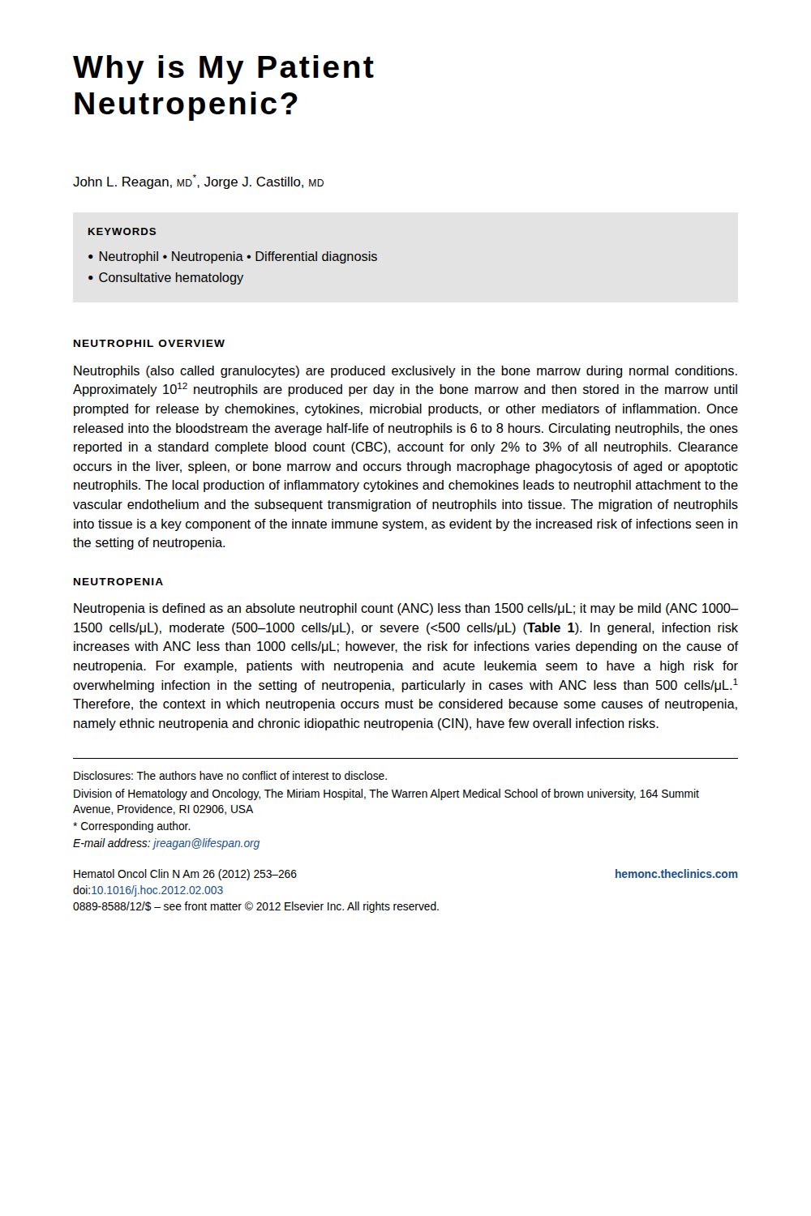Why is My Patient
Neutropenic?
John L. Reagan, MD*, Jorge J. Castillo, MD
Keywords
Neutrophil • Neutropenia • Differential diagnosis
Consultative hematology
Neutrophil Overview
Neutrophils (also called granulocytes) are produced exclusively in the bone marrow during normal conditions. Approximately 1012 neutrophils are produced per day in the bone marrow and then stored in the marrow until prompted for release by chemokines, cytokines, microbial products, or other mediators of inflammation. Once released into the bloodstream the average half-life of neutrophils is 6 to 8 hours. Circulating neutrophils, the ones reported in a standard complete blood count (CBC), account for only 2% to 3% of all neutrophils. Clearance occurs in the liver, spleen, or bone marrow and occurs through macrophage phagocytosis of aged or apoptotic neutrophils. The local production of inflammatory cytokines and chemokines leads to neutrophil attachment to the vascular endothelium and the subsequent transmigration of neutrophils into tissue. The migration of neutrophils into tissue is a key component of the innate immune system, as evident by the increased risk of infections seen in the setting of neutropenia.
Neutropenia
Neutropenia is defined as an absolute neutrophil count (ANC) less than 1500 cells/μL; it may be mild (ANC 1000–1500 cells/μL), moderate (500–1000 cells/μL), or severe (<500 cells/μL) (Table 1). In general, infection risk increases with ANC less than 1000 cells/μL; however, the risk for infections varies depending on the cause of neutropenia. For example, patients with neutropenia and acute leukemia seem to have a high risk for overwhelming infection in the setting of neutropenia, particularly in cases with ANC less than 500 cells/μL.1 Therefore, the context in which neutropenia occurs must be considered because some causes of neutropenia, namely ethnic neutropenia and chronic idiopathic neutropenia (CIN), have few overall infection risks.
Disclosures: The authors have no conflict of interest to disclose.
Division of Hematology and Oncology, The Miriam Hospital, The Warren Alpert Medical School of brown university, 164 Summit Avenue, Providence, RI 02906, USA
* Corresponding author.
E-mail address: jreagan@lifespan.org
hemonc.theclinics.com
Hematol Oncol Clin N Am 26 (2012) 253–266
doi:10.1016/j.hoc.2012.02.003
0889-8588/12/$ – see front matter © 2012 Elsevier Inc. All rights reserved.